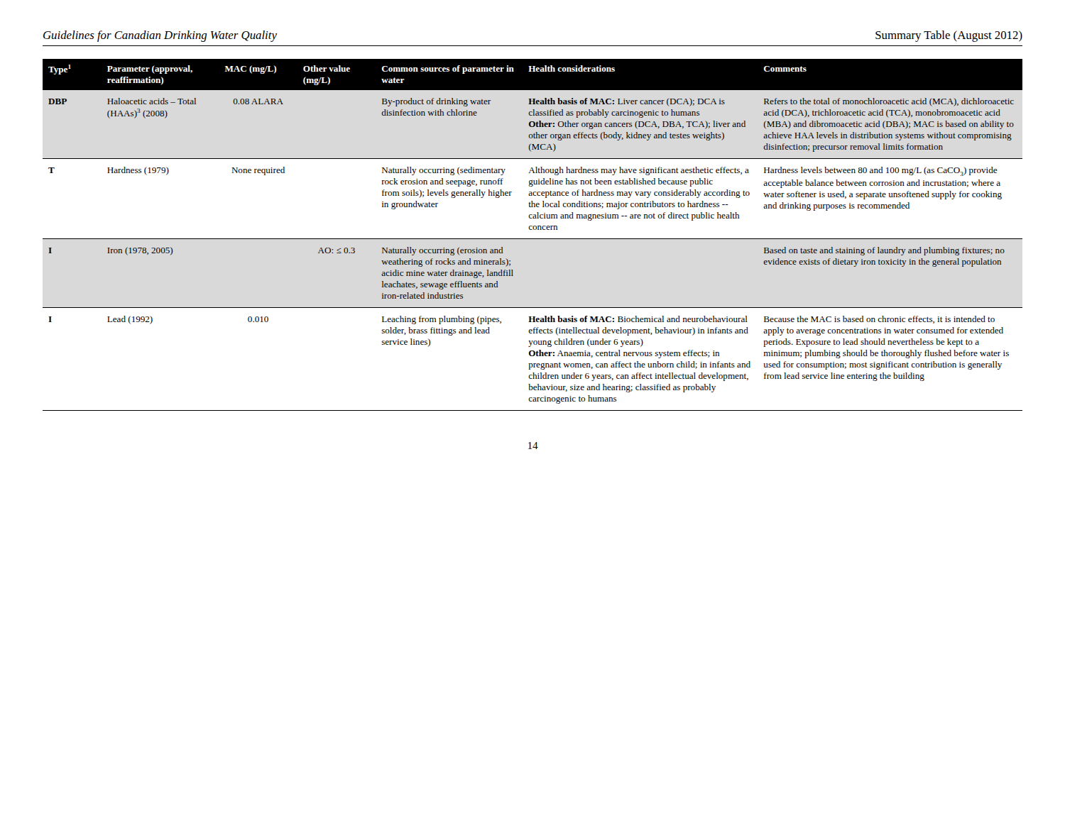Guidelines for Canadian Drinking Water Quality
Summary Table (August 2012)
| Type 1 | Parameter (approval, reaffirmation) | MAC (mg/L) | Other value (mg/L) | Common sources of parameter in water | Health considerations | Comments |
| --- | --- | --- | --- | --- | --- | --- |
| DBP | Haloacetic acids – Total (HAAs) 3 (2008) | 0.08 ALARA | | By-product of drinking water disinfection with chlorine | Health basis of MAC: Liver cancer (DCA); DCA is classified as probably carcinogenic to humans Other: Other organ cancers (DCA, DBA, TCA); liver and other organ effects (body, kidney and testes weights) (MCA) | Refers to the total of monochloroacetic acid (MCA), dichloroacetic acid (DCA), trichloroacetic acid (TCA), monobromoacetic acid (MBA) and dibromoacetic acid (DBA); MAC is based on ability to achieve HAA levels in distribution systems without compromising disinfection; precursor removal limits formation |
| T | Hardness (1979) | None required | | Naturally occurring (sedimentary rock erosion and seepage, runoff from soils); levels generally higher in groundwater | Although hardness may have significant aesthetic effects, a guideline has not been established because public acceptance of hardness may vary considerably according to the local conditions; major contributors to hardness -- calcium and magnesium -- are not of direct public health concern | Hardness levels between 80 and 100 mg/L (as CaCO 3 ) provide acceptable balance between corrosion and incrustation; where a water softener is used, a separate unsoftened supply for cooking and drinking purposes is recommended |
| I | Iron (1978, 2005) | | AO: ≤ 0.3 | Naturally occurring (erosion and weathering of rocks and minerals); acidic mine water drainage, landfill leachates, sewage effluents and iron-related industries | | Based on taste and staining of laundry and plumbing fixtures; no evidence exists of dietary iron toxicity in the general population |
| I | Lead (1992) | 0.010 | | Leaching from plumbing (pipes, solder, brass fittings and lead service lines) | Health basis of MAC: Biochemical and neurobehavioural effects (intellectual development, behaviour) in infants and young children (under 6 years) Other: Anaemia, central nervous system effects; in pregnant women, can affect the unborn child; in infants and children under 6 years, can affect intellectual development, behaviour, size and hearing; classified as probably carcinogenic to humans | Because the MAC is based on chronic effects, it is intended to apply to average concentrations in water consumed for extended periods. Exposure to lead should nevertheless be kept to a minimum; plumbing should be thoroughly flushed before water is used for consumption; most significant contribution is generally from lead service line entering the building |
14